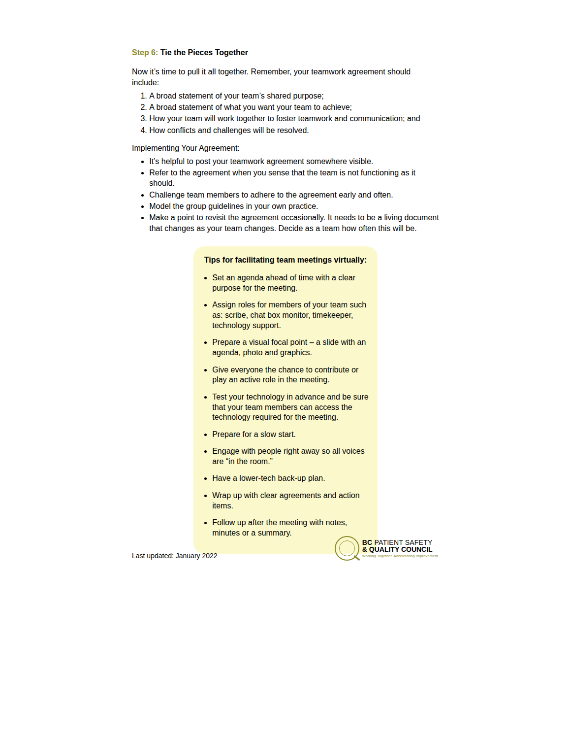Step 6: Tie the Pieces Together
Now it’s time to pull it all together. Remember, your teamwork agreement should include:
A broad statement of your team’s shared purpose;
A broad statement of what you want your team to achieve;
How your team will work together to foster teamwork and communication; and
How conflicts and challenges will be resolved.
Implementing Your Agreement:
It’s helpful to post your teamwork agreement somewhere visible.
Refer to the agreement when you sense that the team is not functioning as it should.
Challenge team members to adhere to the agreement early and often.
Model the group guidelines in your own practice.
Make a point to revisit the agreement occasionally. It needs to be a living document that changes as your team changes. Decide as a team how often this will be.
Tips for facilitating team meetings virtually:
Set an agenda ahead of time with a clear purpose for the meeting.
Assign roles for members of your team such as: scribe, chat box monitor, timekeeper, technology support.
Prepare a visual focal point – a slide with an agenda, photo and graphics.
Give everyone the chance to contribute or play an active role in the meeting.
Test your technology in advance and be sure that your team members can access the technology required for the meeting.
Prepare for a slow start.
Engage with people right away so all voices are “in the room.”
Have a lower-tech back-up plan.
Wrap up with clear agreements and action items.
Follow up after the meeting with notes, minutes or a summary.
Last updated: January 2022
BC PATIENT SAFETY
& QUALITY COUNCIL
Working Together. Accelerating Improvement.